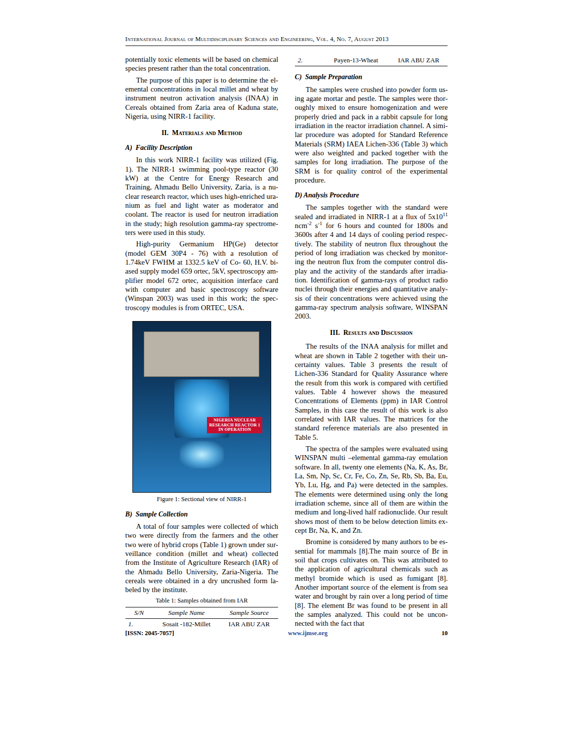International Journal of Multidisciplinary Sciences and Engineering, Vol. 4, No. 7, August 2013
potentially toxic elements will be based on chemical species present rather than the total concentration.
The purpose of this paper is to determine the elemental concentrations in local millet and wheat by instrument neutron activation analysis (INAA) in Cereals obtained from Zaria area of Kaduna state, Nigeria, using NIRR-1 facility.
II. Materials and Method
A) Facility Description
In this work NIRR-1 facility was utilized (Fig. 1). The NIRR-1 swimming pool-type reactor (30 kW) at the Centre for Energy Research and Training, Ahmadu Bello University, Zaria, is a nuclear research reactor, which uses high-enriched uranium as fuel and light water as moderator and coolant. The reactor is used for neutron irradiation in the study; high resolution gamma-ray spectrometers were used in this study.
High-purity Germanium HP(Ge) detector (model GEM 30P4 - 76) with a resolution of 1.74keV FWHM at 1332.5 keV of Co- 60, H.V. biased supply model 659 ortec, 5kV, spectroscopy amplifier model 672 ortec, acquisition interface card with computer and basic spectroscopy software (Winspan 2003) was used in this work; the spectroscopy modules is from ORTEC, USA.
NIGERIA NUCLEAR
RESEARCH REACTOR 1
IN OPERATION
Figure 1: Sectional view of NIRR-1
B) Sample Collection
A total of four samples were collected of which two were directly from the farmers and the other two were of hybrid crops (Table 1) grown under surveillance condition (millet and wheat) collected from the Institute of Agriculture Research (IAR) of the Ahmadu Bello University, Zaria-Nigeria. The cereals were obtained in a dry uncrushed form labeled by the institute.
Table 1: Samples obtained from IAR
| S/N | Sample Name | Sample Source |
| --- | --- | --- |
| 1. | Sosait -182-Millet | IAR ABU ZAR |
| 2. | Payen-13-Wheat | IAR ABU ZAR |
C) Sample Preparation
The samples were crushed into powder form using agate mortar and pestle. The samples were thoroughly mixed to ensure homogenization and were properly dried and pack in a rabbit capsule for long irradiation in the reactor irradiation channel. A similar procedure was adopted for Standard Reference Materials (SRM) IAEA Lichen-336 (Table 3) which were also weighted and packed together with the samples for long irradiation. The purpose of the SRM is for quality control of the experimental procedure.
D) Analysis Procedure
The samples together with the standard were sealed and irradiated in NIRR-1 at a flux of 5x1011 ncm-2 s-1 for 6 hours and counted for 1800s and 3600s after 4 and 14 days of cooling period respectively. The stability of neutron flux throughout the period of long irradiation was checked by monitoring the neutron flux from the computer control display and the activity of the standards after irradiation. Identification of gamma-rays of product radio nuclei through their energies and quantitative analysis of their concentrations were achieved using the gamma-ray spectrum analysis software, WINSPAN 2003.
III. Results and Discussion
The results of the INAA analysis for millet and wheat are shown in Table 2 together with their uncertainty values. Table 3 presents the result of Lichen-336 Standard for Quality Assurance where the result from this work is compared with certified values. Table 4 however shows the measured Concentrations of Elements (ppm) in IAR Control Samples, in this case the result of this work is also correlated with IAR values. The matrices for the standard reference materials are also presented in Table 5.
The spectra of the samples were evaluated using WINSPAN multi –elemental gamma-ray emulation software. In all, twenty one elements (Na, K, As, Br, La, Sm, Np, Sc, Cr, Fe, Co, Zn, Se, Rb, Sb, Ba, Eu, Yb, Lu, Hg, and Pa) were detected in the samples. The elements were determined using only the long irradiation scheme, since all of them are within the medium and long-lived half radionuclide. Our result shows most of them to be below detection limits except Br, Na, K, and Zn.
Bromine is considered by many authors to be essential for mammals [8].The main source of Br in soil that crops cultivates on. This was attributed to the application of agricultural chemicals such as methyl bromide which is used as fumigant [8]. Another important source of the element is from sea water and brought by rain over a long period of time [8]. The element Br was found to be present in all the samples analyzed. This could not be unconnected with the fact that
[ISSN: 2045-7057] www.ijmse.org 10